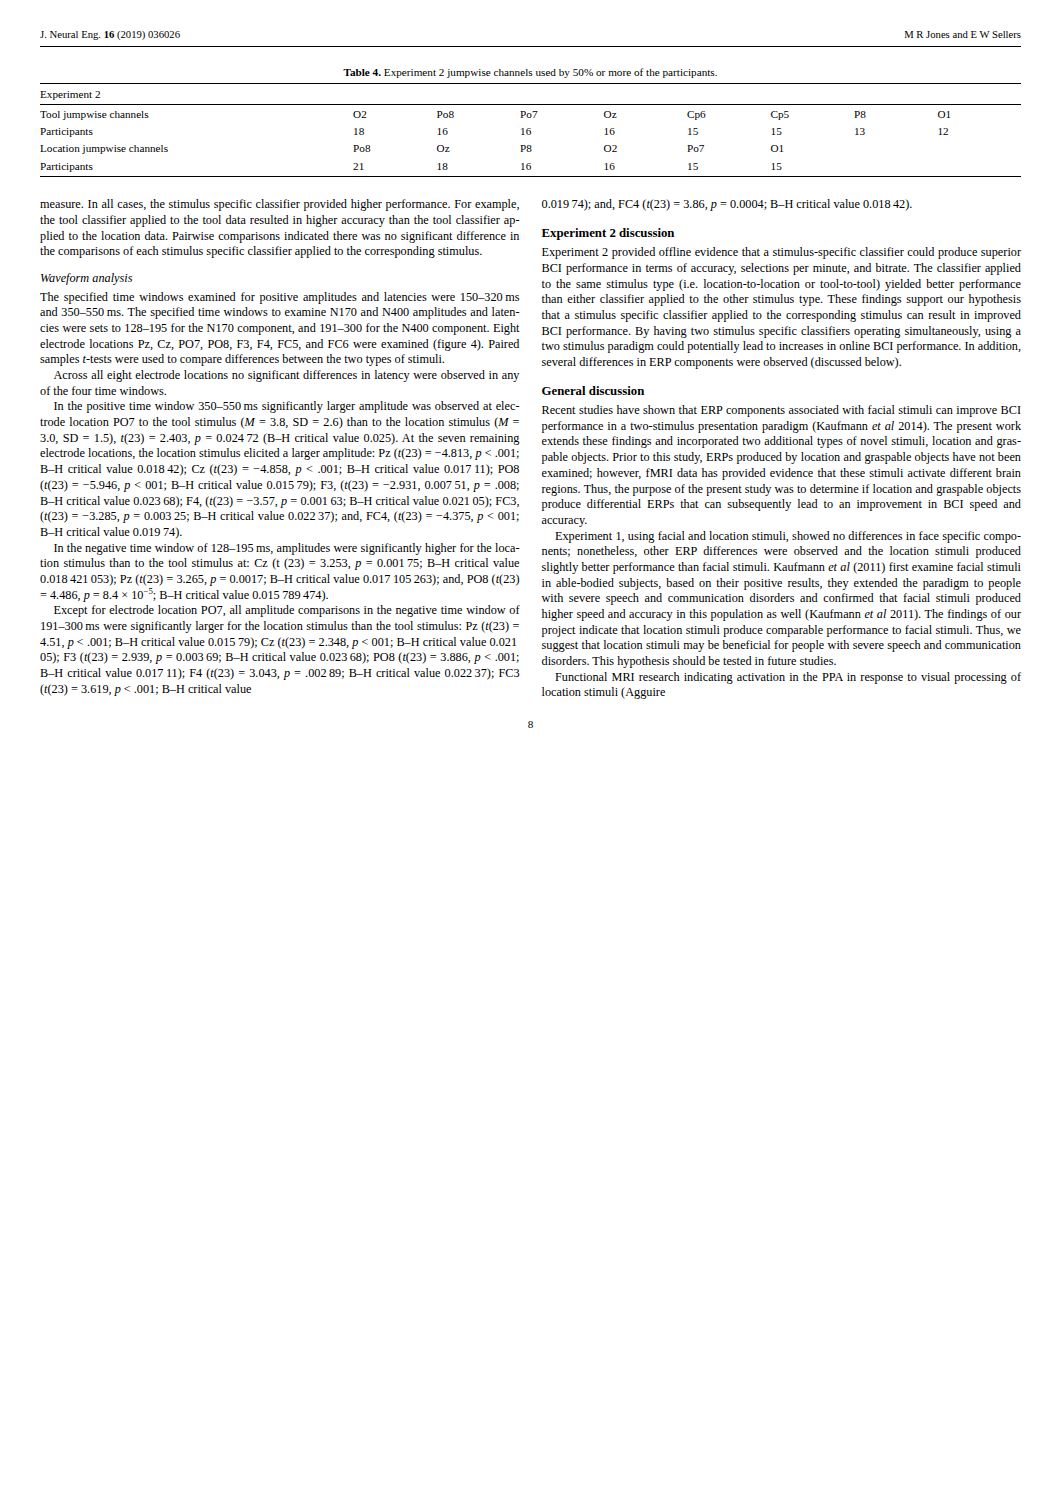J. Neural Eng. 16 (2019) 036026 M R Jones and E W Sellers
Table 4. Experiment 2 jumpwise channels used by 50% or more of the participants.
| Experiment 2 | | | | | | | | |
| --- | --- | --- | --- | --- | --- | --- | --- | --- |
| Tool jumpwise channels | O2 | Po8 | Po7 | Oz | Cp6 | Cp5 | P8 | O1 |
| Participants | 18 | 16 | 16 | 16 | 15 | 15 | 13 | 12 |
| Location jumpwise channels | Po8 | Oz | P8 | O2 | Po7 | O1 | | |
| Participants | 21 | 18 | 16 | 16 | 15 | 15 | | |
measure. In all cases, the stimulus specific classifier provided higher performance. For example, the tool classifier applied to the tool data resulted in higher accuracy than the tool classifier applied to the location data. Pairwise comparisons indicated there was no significant difference in the comparisons of each stimulus specific classifier applied to the corresponding stimulus.
Waveform analysis
The specified time windows examined for positive amplitudes and latencies were 150–320 ms and 350–550 ms. The specified time windows to examine N170 and N400 amplitudes and latencies were sets to 128–195 for the N170 component, and 191–300 for the N400 component. Eight electrode locations Pz, Cz, PO7, PO8, F3, F4, FC5, and FC6 were examined (figure 4). Paired samples t-tests were used to compare differences between the two types of stimuli.
Across all eight electrode locations no significant differences in latency were observed in any of the four time windows.
In the positive time window 350–550 ms significantly larger amplitude was observed at electrode location PO7 to the tool stimulus (M = 3.8, SD = 2.6) than to the location stimulus (M = 3.0, SD = 1.5), t(23) = 2.403, p = 0.024 72 (B–H critical value 0.025). At the seven remaining electrode locations, the location stimulus elicited a larger amplitude: Pz (t(23) = −4.813, p < .001; B–H critical value 0.018 42); Cz (t(23) = −4.858, p < .001; B–H critical value 0.017 11); PO8 (t(23) = −5.946, p < 001; B–H critical value 0.015 79); F3, (t(23) = −2.931, 0.007 51, p = .008; B–H critical value 0.023 68); F4, (t(23) = −3.57, p = 0.001 63; B–H critical value 0.021 05); FC3, (t(23) = −3.285, p = 0.003 25; B–H critical value 0.022 37); and, FC4, (t(23) = −4.375, p < 001; B–H critical value 0.019 74).
In the negative time window of 128–195 ms, amplitudes were significantly higher for the location stimulus than to the tool stimulus at: Cz (t (23) = 3.253, p = 0.001 75; B–H critical value 0.018 421 053); Pz (t(23) = 3.265, p = 0.0017; B–H critical value 0.017 105 263); and, PO8 (t(23) = 4.486, p = 8.4 × 10−5; B–H critical value 0.015 789 474).
Except for electrode location PO7, all amplitude comparisons in the negative time window of 191–300 ms were significantly larger for the location stimulus than the tool stimulus: Pz (t(23) = 4.51, p < .001; B–H critical value 0.015 79); Cz (t(23) = 2.348, p < 001; B–H critical value 0.021 05); F3 (t(23) = 2.939, p = 0.003 69; B–H critical value 0.023 68); PO8 (t(23) = 3.886, p < .001; B–H critical value 0.017 11); F4 (t(23) = 3.043, p = .002 89; B–H critical value 0.022 37); FC3 (t(23) = 3.619, p < .001; B–H critical value
0.019 74); and, FC4 (t(23) = 3.86, p = 0.0004; B–H critical value 0.018 42).
Experiment 2 discussion
Experiment 2 provided offline evidence that a stimulus-specific classifier could produce superior BCI performance in terms of accuracy, selections per minute, and bitrate. The classifier applied to the same stimulus type (i.e. location-to-location or tool-to-tool) yielded better performance than either classifier applied to the other stimulus type. These findings support our hypothesis that a stimulus specific classifier applied to the corresponding stimulus can result in improved BCI performance. By having two stimulus specific classifiers operating simultaneously, using a two stimulus paradigm could potentially lead to increases in online BCI performance. In addition, several differences in ERP components were observed (discussed below).
General discussion
Recent studies have shown that ERP components associated with facial stimuli can improve BCI performance in a two-stimulus presentation paradigm (Kaufmann et al 2014). The present work extends these findings and incorporated two additional types of novel stimuli, location and graspable objects. Prior to this study, ERPs produced by location and graspable objects have not been examined; however, fMRI data has provided evidence that these stimuli activate different brain regions. Thus, the purpose of the present study was to determine if location and graspable objects produce differential ERPs that can subsequently lead to an improvement in BCI speed and accuracy.
Experiment 1, using facial and location stimuli, showed no differences in face specific components; nonetheless, other ERP differences were observed and the location stimuli produced slightly better performance than facial stimuli. Kaufmann et al (2011) first examine facial stimuli in able-bodied subjects, based on their positive results, they extended the paradigm to people with severe speech and communication disorders and confirmed that facial stimuli produced higher speed and accuracy in this population as well (Kaufmann et al 2011). The findings of our project indicate that location stimuli produce comparable performance to facial stimuli. Thus, we suggest that location stimuli may be beneficial for people with severe speech and communication disorders. This hypothesis should be tested in future studies.
Functional MRI research indicating activation in the PPA in response to visual processing of location stimuli (Agguire
8